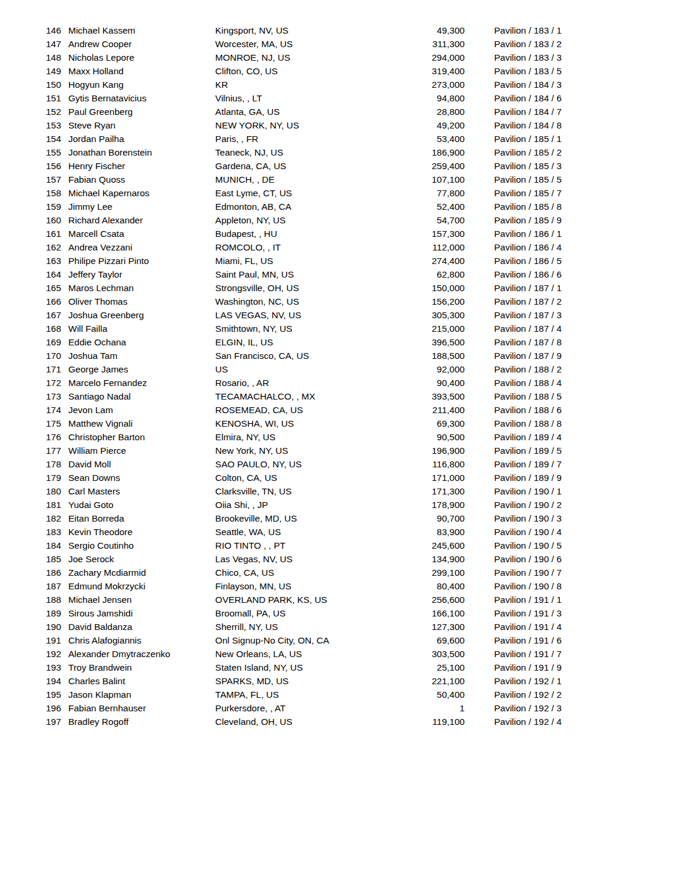| 146 | Michael Kassem | Kingsport, NV, US | 49,300 | Pavilion / 183 / 1 |
| 147 | Andrew Cooper | Worcester, MA, US | 311,300 | Pavilion / 183 / 2 |
| 148 | Nicholas Lepore | MONROE, NJ, US | 294,000 | Pavilion / 183 / 3 |
| 149 | Maxx Holland | Clifton, CO, US | 319,400 | Pavilion / 183 / 5 |
| 150 | Hogyun Kang | KR | 273,000 | Pavilion / 184 / 3 |
| 151 | Gytis Bernatavicius | Vilnius, , LT | 94,800 | Pavilion / 184 / 6 |
| 152 | Paul Greenberg | Atlanta, GA, US | 28,800 | Pavilion / 184 / 7 |
| 153 | Steve Ryan | NEW YORK, NY, US | 49,200 | Pavilion / 184 / 8 |
| 154 | Jordan Pailha | Paris, , FR | 53,400 | Pavilion / 185 / 1 |
| 155 | Jonathan Borenstein | Teaneck, NJ, US | 186,900 | Pavilion / 185 / 2 |
| 156 | Henry Fischer | Gardena, CA, US | 259,400 | Pavilion / 185 / 3 |
| 157 | Fabian Quoss | MUNICH, , DE | 107,100 | Pavilion / 185 / 5 |
| 158 | Michael Kapernaros | East Lyme, CT, US | 77,800 | Pavilion / 185 / 7 |
| 159 | Jimmy Lee | Edmonton, AB, CA | 52,400 | Pavilion / 185 / 8 |
| 160 | Richard Alexander | Appleton, NY, US | 54,700 | Pavilion / 185 / 9 |
| 161 | Marcell Csata | Budapest, , HU | 157,300 | Pavilion / 186 / 1 |
| 162 | Andrea Vezzani | ROMCOLO, , IT | 112,000 | Pavilion / 186 / 4 |
| 163 | Philipe Pizzari Pinto | Miami, FL, US | 274,400 | Pavilion / 186 / 5 |
| 164 | Jeffery Taylor | Saint Paul, MN, US | 62,800 | Pavilion / 186 / 6 |
| 165 | Maros Lechman | Strongsville, OH, US | 150,000 | Pavilion / 187 / 1 |
| 166 | Oliver Thomas | Washington, NC, US | 156,200 | Pavilion / 187 / 2 |
| 167 | Joshua Greenberg | LAS VEGAS, NV, US | 305,300 | Pavilion / 187 / 3 |
| 168 | Will Failla | Smithtown, NY, US | 215,000 | Pavilion / 187 / 4 |
| 169 | Eddie Ochana | ELGIN, IL, US | 396,500 | Pavilion / 187 / 8 |
| 170 | Joshua Tam | San Francisco, CA, US | 188,500 | Pavilion / 187 / 9 |
| 171 | George James | US | 92,000 | Pavilion / 188 / 2 |
| 172 | Marcelo Fernandez | Rosario, , AR | 90,400 | Pavilion / 188 / 4 |
| 173 | Santiago Nadal | TECAMACHALCO, , MX | 393,500 | Pavilion / 188 / 5 |
| 174 | Jevon Lam | ROSEMEAD, CA, US | 211,400 | Pavilion / 188 / 6 |
| 175 | Matthew Vignali | KENOSHA, WI, US | 69,300 | Pavilion / 188 / 8 |
| 176 | Christopher Barton | Elmira, NY, US | 90,500 | Pavilion / 189 / 4 |
| 177 | William Pierce | New York, NY, US | 196,900 | Pavilion / 189 / 5 |
| 178 | David Moll | SAO PAULO, NY, US | 116,800 | Pavilion / 189 / 7 |
| 179 | Sean Downs | Colton, CA, US | 171,000 | Pavilion / 189 / 9 |
| 180 | Carl Masters | Clarksville, TN, US | 171,300 | Pavilion / 190 / 1 |
| 181 | Yudai Goto | Oiia Shi, , JP | 178,900 | Pavilion / 190 / 2 |
| 182 | Eitan Borreda | Brookeville, MD, US | 90,700 | Pavilion / 190 / 3 |
| 183 | Kevin Theodore | Seattle, WA, US | 83,900 | Pavilion / 190 / 4 |
| 184 | Sergio Coutinho | RIO TINTO , , PT | 245,600 | Pavilion / 190 / 5 |
| 185 | Joe Serock | Las Vegas, NV, US | 134,900 | Pavilion / 190 / 6 |
| 186 | Zachary Mcdiarmid | Chico, CA, US | 299,100 | Pavilion / 190 / 7 |
| 187 | Edmund Mokrzycki | Finlayson, MN, US | 80,400 | Pavilion / 190 / 8 |
| 188 | Michael Jensen | OVERLAND PARK, KS, US | 256,600 | Pavilion / 191 / 1 |
| 189 | Sirous Jamshidi | Broomall, PA, US | 166,100 | Pavilion / 191 / 3 |
| 190 | David Baldanza | Sherrill, NY, US | 127,300 | Pavilion / 191 / 4 |
| 191 | Chris Alafogiannis | Onl Signup-No City, ON, CA | 69,600 | Pavilion / 191 / 6 |
| 192 | Alexander Dmytraczenko | New Orleans, LA, US | 303,500 | Pavilion / 191 / 7 |
| 193 | Troy Brandwein | Staten Island, NY, US | 25,100 | Pavilion / 191 / 9 |
| 194 | Charles Balint | SPARKS, MD, US | 221,100 | Pavilion / 192 / 1 |
| 195 | Jason Klapman | TAMPA, FL, US | 50,400 | Pavilion / 192 / 2 |
| 196 | Fabian Bernhauser | Purkersdore, , AT | 1 | Pavilion / 192 / 3 |
| 197 | Bradley Rogoff | Cleveland, OH, US | 119,100 | Pavilion / 192 / 4 |